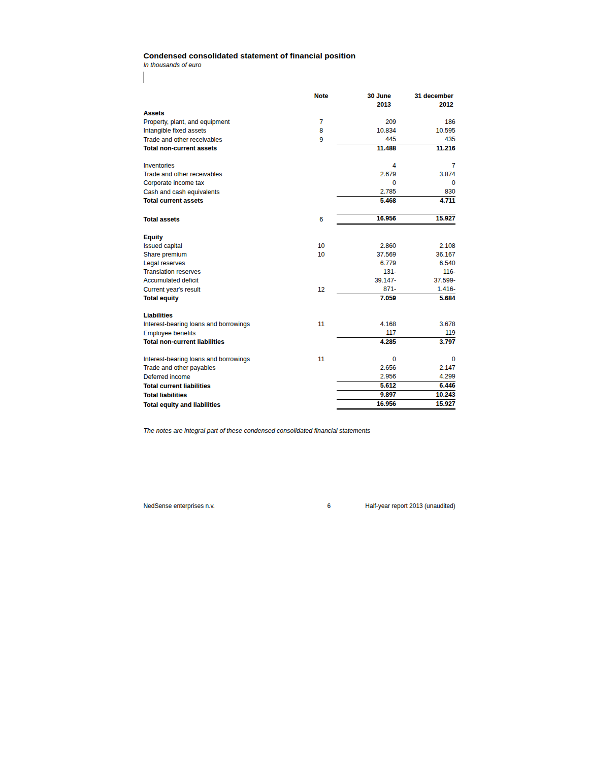Condensed consolidated statement of financial position
In thousands of euro
| | Note | 30 June | 31 december |
| | | 2013 | 2012 |
| Assets | | | |
| Property, plant, and equipment | 7 | 209 | 186 |
| Intangible fixed assets | 8 | 10.834 | 10.595 |
| Trade and other receivables | 9 | 445 | 435 |
| Total non-current assets | | 11.488 | 11.216 |
| Inventories | | 4 | 7 |
| Trade and other receivables | | 2.679 | 3.874 |
| Corporate income tax | | 0 | 0 |
| Cash and cash equivalents | | 2.785 | 830 |
| Total current assets | | 5.468 | 4.711 |
| Total assets | 6 | 16.956 | 15.927 |
| Equity | | | |
| Issued capital | 10 | 2.860 | 2.108 |
| Share premium | 10 | 37.569 | 36.167 |
| Legal reserves | | 6.779 | 6.540 |
| Translation reserves | | 131- | 116- |
| Accumulated deficit | | 39.147- | 37.599- |
| Current year's result | 12 | 871- | 1.416- |
| Total equity | | 7.059 | 5.684 |
| Liabilities | | | |
| Interest-bearing loans and borrowings | 11 | 4.168 | 3.678 |
| Employee benefits | | 117 | 119 |
| Total non-current liabilities | | 4.285 | 3.797 |
| Interest-bearing loans and borrowings | 11 | 0 | 0 |
| Trade and other payables | | 2.656 | 2.147 |
| Deferred income | | 2.956 | 4.299 |
| Total current liabilities | | 5.612 | 6.446 |
| Total liabilities | | 9.897 | 10.243 |
| Total equity and liabilities | | 16.956 | 15.927 |
The notes are integral part of these condensed consolidated financial statements
NedSense enterprises n.v.
6
Half-year report 2013 (unaudited)